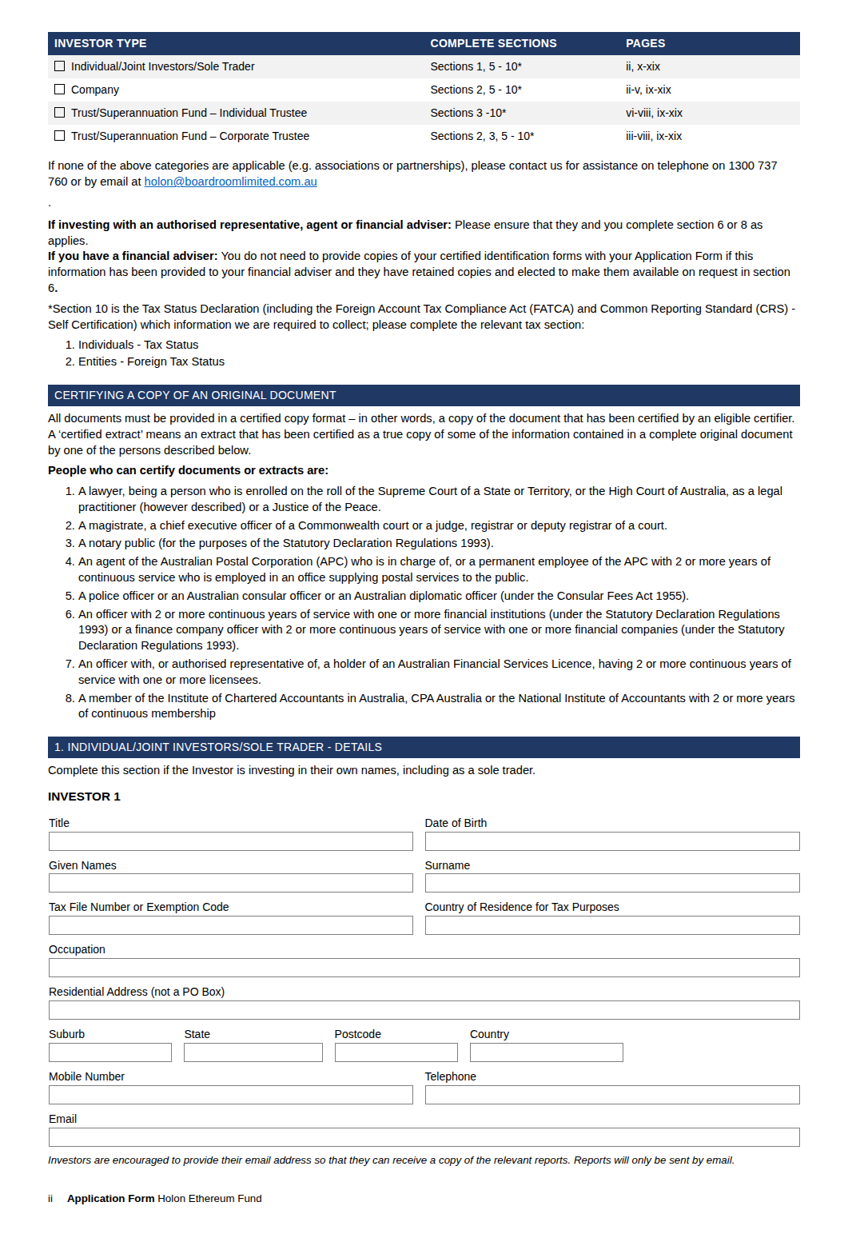| INVESTOR TYPE | COMPLETE SECTIONS | PAGES |
| --- | --- | --- |
| Individual/Joint Investors/Sole Trader | Sections 1, 5 - 10* | ii, x-xix |
| Company | Sections 2, 5 - 10* | ii-v, ix-xix |
| Trust/Superannuation Fund – Individual Trustee | Sections 3 -10* | vi-viii, ix-xix |
| Trust/Superannuation Fund – Corporate Trustee | Sections 2, 3, 5 - 10* | iii-viii, ix-xix |
If none of the above categories are applicable (e.g. associations or partnerships), please contact us for assistance on telephone on 1300 737 760 or by email at holon@boardroomlimited.com.au
.
If investing with an authorised representative, agent or financial adviser: Please ensure that they and you complete section 6 or 8 as applies.
If you have a financial adviser: You do not need to provide copies of your certified identification forms with your Application Form if this information has been provided to your financial adviser and they have retained copies and elected to make them available on request in section 6.
*Section 10 is the Tax Status Declaration (including the Foreign Account Tax Compliance Act (FATCA) and Common Reporting Standard (CRS) - Self Certification) which information we are required to collect; please complete the relevant tax section:
Individuals - Tax Status
Entities - Foreign Tax Status
CERTIFYING A COPY OF AN ORIGINAL DOCUMENT
All documents must be provided in a certified copy format – in other words, a copy of the document that has been certified by an eligible certifier. A ‘certified extract’ means an extract that has been certified as a true copy of some of the information contained in a complete original document by one of the persons described below.
People who can certify documents or extracts are:
A lawyer, being a person who is enrolled on the roll of the Supreme Court of a State or Territory, or the High Court of Australia, as a legal practitioner (however described) or a Justice of the Peace.
A magistrate, a chief executive officer of a Commonwealth court or a judge, registrar or deputy registrar of a court.
A notary public (for the purposes of the Statutory Declaration Regulations 1993).
An agent of the Australian Postal Corporation (APC) who is in charge of, or a permanent employee of the APC with 2 or more years of continuous service who is employed in an office supplying postal services to the public.
A police officer or an Australian consular officer or an Australian diplomatic officer (under the Consular Fees Act 1955).
An officer with 2 or more continuous years of service with one or more financial institutions (under the Statutory Declaration Regulations 1993) or a finance company officer with 2 or more continuous years of service with one or more financial companies (under the Statutory Declaration Regulations 1993).
An officer with, or authorised representative of, a holder of an Australian Financial Services Licence, having 2 or more continuous years of service with one or more licensees.
A member of the Institute of Chartered Accountants in Australia, CPA Australia or the National Institute of Accountants with 2 or more years of continuous membership
1. INDIVIDUAL/JOINT INVESTORS/SOLE TRADER - DETAILS
Complete this section if the Investor is investing in their own names, including as a sole trader.
INVESTOR 1
| Title | Date of Birth |
| Given Names | Surname |
| Tax File Number or Exemption Code | Country of Residence for Tax Purposes |
| Occupation |
| Residential Address (not a PO Box) |
| Suburb | State | Postcode | Country | |
| Mobile Number | Telephone |
| Email |
Investors are encouraged to provide their email address so that they can receive a copy of the relevant reports. Reports will only be sent by email.
ii Application Form Holon Ethereum Fund